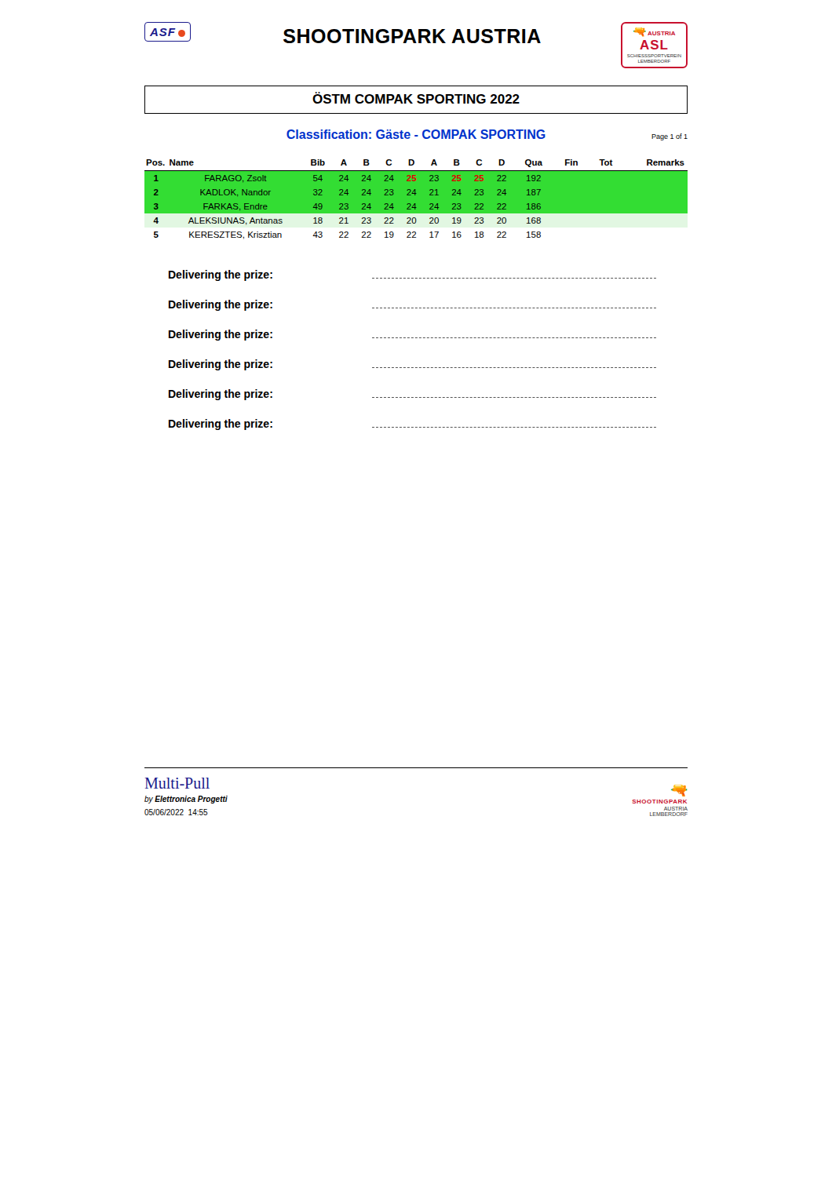ASF
SHOOTINGPARK AUSTRIA
🔫 AUSTRIA ASL SCHIESSSPORTVEREIN
LEMBERDORF
ÖSTM COMPAK SPORTING 2022
Classification: Gäste - COMPAK SPORTING
Page 1 of 1
| Pos. | Name | Bib | A | B | C | D | A | B | C | D | Qua | Fin | Tot | Remarks |
| --- | --- | --- | --- | --- | --- | --- | --- | --- | --- | --- | --- | --- | --- | --- |
| 1 | FARAGO, Zsolt | 54 | 24 | 24 | 24 | 25 | 23 | 25 | 25 | 22 | 192 | | | |
| 2 | KADLOK, Nandor | 32 | 24 | 24 | 23 | 24 | 21 | 24 | 23 | 24 | 187 | | | |
| 3 | FARKAS, Endre | 49 | 23 | 24 | 24 | 24 | 24 | 23 | 22 | 22 | 186 | | | |
| 4 | ALEKSIUNAS, Antanas | 18 | 21 | 23 | 22 | 20 | 20 | 19 | 23 | 20 | 168 | | | |
| 5 | KERESZTES, Krisztian | 43 | 22 | 22 | 19 | 22 | 17 | 16 | 18 | 22 | 158 | | | |
Delivering the prize:
Delivering the prize:
Delivering the prize:
Delivering the prize:
Delivering the prize:
Delivering the prize:
Multi-Pull by Elettronica Progetti
05/06/2022 14:55
🔫 SHOOTINGPARK
AUSTRIA
LEMBERDORF